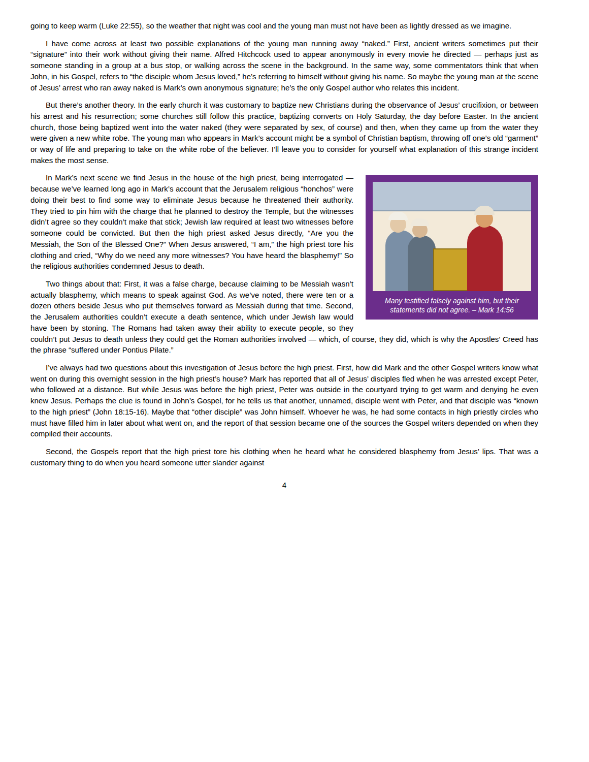going to keep warm (Luke 22:55), so the weather that night was cool and the young man must not have been as lightly dressed as we imagine.
I have come across at least two possible explanations of the young man running away “naked.” First, ancient writers sometimes put their “signature” into their work without giving their name. Alfred Hitchcock used to appear anonymously in every movie he directed — perhaps just as someone standing in a group at a bus stop, or walking across the scene in the background. In the same way, some commentators think that when John, in his Gospel, refers to “the disciple whom Jesus loved,” he’s referring to himself without giving his name. So maybe the young man at the scene of Jesus’ arrest who ran away naked is Mark’s own anonymous signature; he’s the only Gospel author who relates this incident.
But there’s another theory. In the early church it was customary to baptize new Christians during the observance of Jesus’ crucifixion, or between his arrest and his resurrection; some churches still follow this practice, baptizing converts on Holy Saturday, the day before Easter. In the ancient church, those being baptized went into the water naked (they were separated by sex, of course) and then, when they came up from the water they were given a new white robe. The young man who appears in Mark’s account might be a symbol of Christian baptism, throwing off one’s old “garment” or way of life and preparing to take on the white robe of the believer. I’ll leave you to consider for yourself what explanation of this strange incident makes the most sense.
Many testified falsely against him, but their statements did not agree. – Mark 14:56
In Mark’s next scene we find Jesus in the house of the high priest, being interrogated — because we’ve learned long ago in Mark’s account that the Jerusalem religious “honchos” were doing their best to find some way to eliminate Jesus because he threatened their authority. They tried to pin him with the charge that he planned to destroy the Temple, but the witnesses didn’t agree so they couldn’t make that stick; Jewish law required at least two witnesses before someone could be convicted. But then the high priest asked Jesus directly, “Are you the Messiah, the Son of the Blessed One?” When Jesus answered, “I am,” the high priest tore his clothing and cried, “Why do we need any more witnesses? You have heard the blasphemy!” So the religious authorities condemned Jesus to death.
Two things about that: First, it was a false charge, because claiming to be Messiah wasn’t actually blasphemy, which means to speak against God. As we’ve noted, there were ten or a dozen others beside Jesus who put themselves forward as Messiah during that time. Second, the Jerusalem authorities couldn’t execute a death sentence, which under Jewish law would have been by stoning. The Romans had taken away their ability to execute people, so they couldn’t put Jesus to death unless they could get the Roman authorities involved — which, of course, they did, which is why the Apostles’ Creed has the phrase “suffered under Pontius Pilate.”
I’ve always had two questions about this investigation of Jesus before the high priest. First, how did Mark and the other Gospel writers know what went on during this overnight session in the high priest’s house? Mark has reported that all of Jesus’ disciples fled when he was arrested except Peter, who followed at a distance. But while Jesus was before the high priest, Peter was outside in the courtyard trying to get warm and denying he even knew Jesus. Perhaps the clue is found in John’s Gospel, for he tells us that another, unnamed, disciple went with Peter, and that disciple was “known to the high priest” (John 18:15-16). Maybe that “other disciple” was John himself. Whoever he was, he had some contacts in high priestly circles who must have filled him in later about what went on, and the report of that session became one of the sources the Gospel writers depended on when they compiled their accounts.
Second, the Gospels report that the high priest tore his clothing when he heard what he considered blasphemy from Jesus’ lips. That was a customary thing to do when you heard someone utter slander against
4